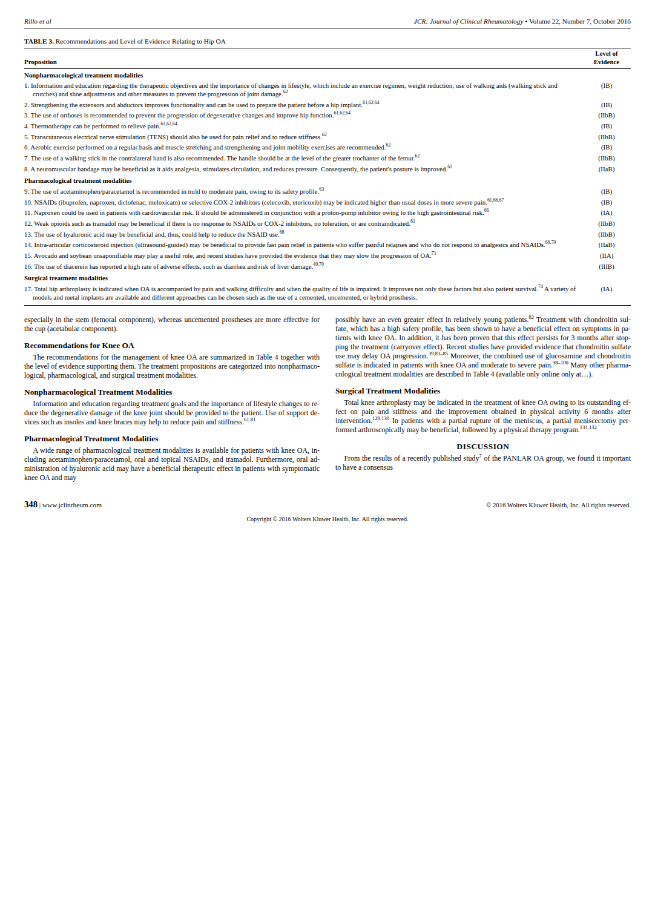Rillo et al
JCR: Journal of Clinical Rheumatology • Volume 22, Number 7, October 2016
TABLE 3. Recommendations and Level of Evidence Relating to Hip OA
| Proposition | Level of Evidence |
| --- | --- |
| Nonpharmacological treatment modalities |
| 1. Information and education regarding the therapeutic objectives and the importance of changes in lifestyle, which include an exercise regimen, weight reduction, use of walking aids (walking stick and crutches) and shoe adjustments and other measures to prevent the progression of joint damage. 62 | (IB) |
| 2. Strengthening the extensors and abductors improves functionality and can be used to prepare the patient before a hip implant. 61,62,64 | (IB) |
| 3. The use of orthoses is recommended to prevent the progression of degenerative changes and improve hip function. 61,62,64 | (IIbB) |
| 4. Thermotherapy can be performed to relieve pain. 61,62,64 | (IB) |
| 5. Transcutaneous electrical nerve stimulation (TENS) should also be used for pain relief and to reduce stiffness. 62 | (IIbB) |
| 6. Aerobic exercise performed on a regular basis and muscle stretching and strengthening and joint mobility exercises are recommended. 62 | (IB) |
| 7. The use of a walking stick in the contralateral hand is also recommended. The handle should be at the level of the greater trochanter of the femur. 62 | (IIbB) |
| 8. A neuromuscular bandage may be beneficial as it aids analgesia, stimulates circulation, and reduces pressure. Consequently, the patient's posture is improved. 61 | (IIaB) |
| Pharmacological treatment modalities |
| 9. The use of acetaminophen/paracetamol is recommended in mild to moderate pain, owing to its safety profile. 63 | (IB) |
| 10. NSAIDs (ibuprofen, naproxen, diclofenac, meloxicam) or selective COX-2 inhibitors (celecoxib, etoricoxib) may be indicated higher than usual doses in more severe pain. 61,66,67 | (IB) |
| 11. Naproxen could be used in patients with cardiovascular risk. It should be administered in conjunction with a proton-pump inhibitor owing to the high gastrointestinal risk. 66 | (IA) |
| 12. Weak opioids such as tramadol may be beneficial if there is no response to NSAIDs or COX-2 inhibitors, no toleration, or are contraindicated. 61 | (IIbB) |
| 13. The use of hyaluronic acid may be beneficial and, thus, could help to reduce the NSAID use. 68 | (IIbB) |
| 14. Intra-articular corticosteroid injection (ultrasound-guided) may be beneficial to provide fast pain relief in patients who suffer painful relapses and who do not respond to analgesics and NSAIDs. 69,70 | (IIaB) |
| 15. Avocado and soybean unsaponifiable may play a useful role, and recent studies have provided the evidence that they may slow the progression of OA. 71 | (IIA) |
| 16. The use of diacerein has reported a high rate of adverse effects, such as diarrhea and risk of liver damage. 49,70 | (IIIB) |
| Surgical treatment modalities |
| 17. Total hip arthroplasty is indicated when OA is accompanied by pain and walking difficulty and when the quality of life is impaired. It improves not only these factors but also patient survival. 74 A variety of models and metal implants are available and different approaches can be chosen such as the use of a cemented, uncemented, or hybrid prosthesis. | (IA) |
especially in the stem (femoral component), whereas uncemented prostheses are more effective for the cup (acetabular component).
Recommendations for Knee OA
The recommendations for the management of knee OA are summarized in Table 4 together with the level of evidence supporting them. The treatment propositions are categorized into nonpharmacological, pharmacological, and surgical treatment modalities.
Nonpharmacological Treatment Modalities
Information and education regarding treatment goals and the importance of lifestyle changes to reduce the degenerative damage of the knee joint should be provided to the patient. Use of support devices such as insoles and knee braces may help to reduce pain and stiffness.61,81
Pharmacological Treatment Modalities
A wide range of pharmacological treatment modalities is available for patients with knee OA, including acetaminophen/paracetamol, oral and topical NSAIDs, and tramadol. Furthermore, oral administration of hyaluronic acid may have a beneficial therapeutic effect in patients with symptomatic knee OA and may
possibly have an even greater effect in relatively young patients.82 Treatment with chondroitin sulfate, which has a high safety profile, has been shown to have a beneficial effect on symptoms in patients with knee OA. In addition, it has been proven that this effect persists for 3 months after stopping the treatment (carryover effect). Recent studies have provided evidence that chondroitin sulfate use may delay OA progression.39,83–85 Moreover, the combined use of glucosamine and chondroitin sulfate is indicated in patients with knee OA and moderate to severe pain.98–100 Many other pharmacological treatment modalities are described in Table 4 (available only online only at…).
Surgical Treatment Modalities
Total knee arthroplasty may be indicated in the treatment of knee OA owing to its outstanding effect on pain and stiffness and the improvement obtained in physical activity 6 months after intervention.129,130 In patients with a partial rupture of the meniscus, a partial meniscectomy performed arthroscopically may be beneficial, followed by a physical therapy program.131,132
DISCUSSION
From the results of a recently published study7 of the PANLAR OA group, we found it important to have a consensus
348 | www.jclinrheum.com
© 2016 Wolters Kluwer Health, Inc. All rights reserved.
Copyright © 2016 Wolters Kluwer Health, Inc. All rights reserved.